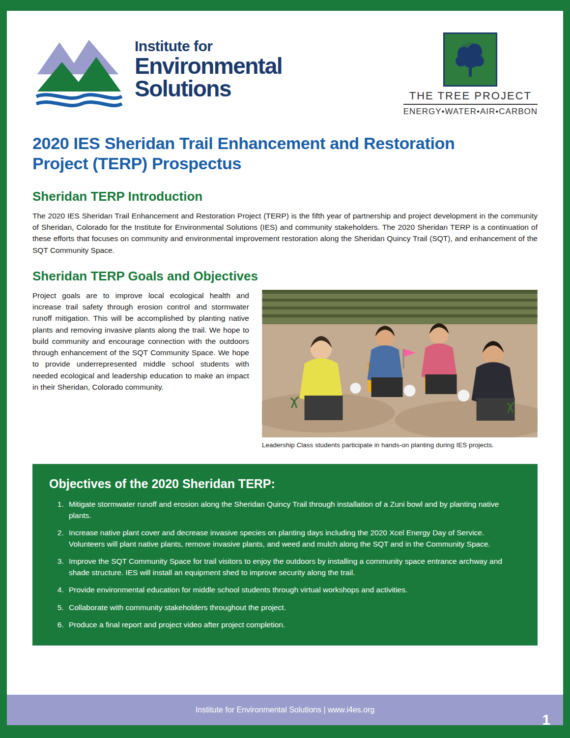Institute for Environmental Solutions
THE TREE PROJECT
ENERGY•WATER•AIR•CARBON
2020 IES Sheridan Trail Enhancement and Restoration
Project (TERP) Prospectus
Sheridan TERP Introduction
The 2020 IES Sheridan Trail Enhancement and Restoration Project (TERP) is the fifth year of partnership and project development in the community of Sheridan, Colorado for the Institute for Environmental Solutions (IES) and community stakeholders. The 2020 Sheridan TERP is a continuation of these efforts that focuses on community and environmental improvement restoration along the Sheridan Quincy Trail (SQT), and enhancement of the SQT Community Space.
Sheridan TERP Goals and Objectives
Project goals are to improve local ecological health and increase trail safety through erosion control and stormwater runoff mitigation. This will be accomplished by planting native plants and removing invasive plants along the trail. We hope to build community and encourage connection with the outdoors through enhancement of the SQT Community Space. We hope to provide underrepresented middle school students with needed ecological and leadership education to make an impact in their Sheridan, Colorado community.
Leadership Class students participate in hands-on planting during IES projects.
Objectives of the 2020 Sheridan TERP:
Mitigate stormwater runoff and erosion along the Sheridan Quincy Trail through installation of a Zuni bowl and by planting native plants.
Increase native plant cover and decrease invasive species on planting days including the 2020 Xcel Energy Day of Service. Volunteers will plant native plants, remove invasive plants, and weed and mulch along the SQT and in the Community Space.
Improve the SQT Community Space for trail visitors to enjoy the outdoors by installing a community space entrance archway and shade structure. IES will install an equipment shed to improve security along the trail.
Provide environmental education for middle school students through virtual workshops and activities.
Collaborate with community stakeholders throughout the project.
Produce a final report and project video after project completion.
Institute for Environmental Solutions | www.i4es.org
1